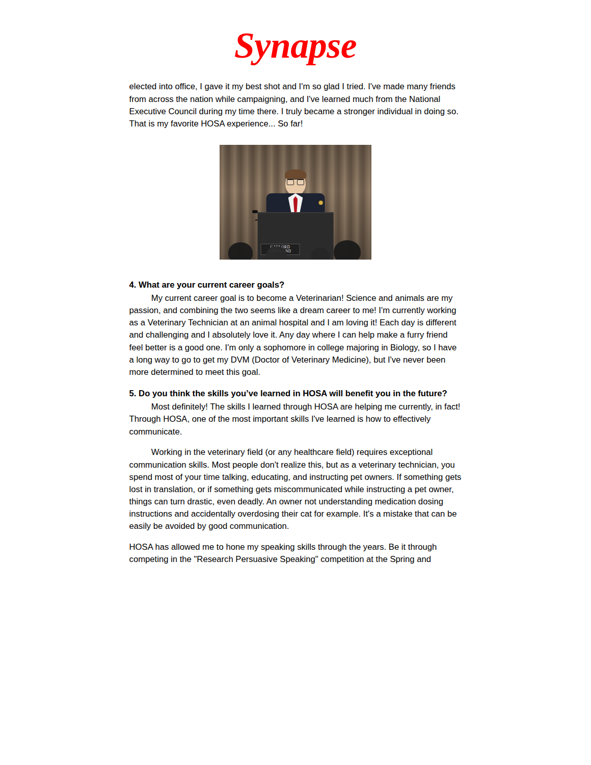Synapse
elected into office, I gave it my best shot and I'm so glad I tried. I've made many friends from across the nation while campaigning, and I've learned much from the National Executive Council during my time there. I truly became a stronger individual in doing so. That is my favorite HOSA experience... So far!
4. What are your current career goals?
My current career goal is to become a Veterinarian! Science and animals are my passion, and combining the two seems like a dream career to me! I'm currently working as a Veterinary Technician at an animal hospital and I am loving it! Each day is different and challenging and I absolutely love it. Any day where I can help make a furry friend feel better is a good one. I'm only a sophomore in college majoring in Biology, so I have a long way to go to get my DVM (Doctor of Veterinary Medicine), but I've never been more determined to meet this goal.
5. Do you think the skills you’ve learned in HOSA will benefit you in the future?
Most definitely! The skills I learned through HOSA are helping me currently, in fact! Through HOSA, one of the most important skills I've learned is how to effectively communicate.
Working in the veterinary field (or any healthcare field) requires exceptional communication skills. Most people don't realize this, but as a veterinary technician, you spend most of your time talking, educating, and instructing pet owners. If something gets lost in translation, or if something gets miscommunicated while instructing a pet owner, things can turn drastic, even deadly. An owner not understanding medication dosing instructions and accidentally overdosing their cat for example. It's a mistake that can be easily be avoided by good communication.
HOSA has allowed me to hone my speaking skills through the years. Be it through competing in the "Research Persuasive Speaking" competition at the Spring and